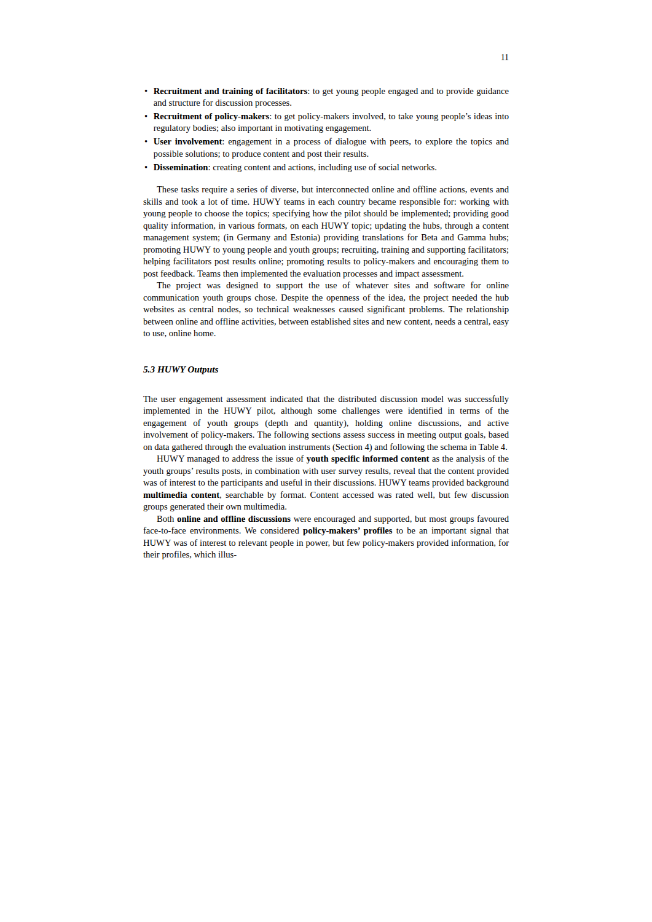11
Recruitment and training of facilitators: to get young people engaged and to provide guidance and structure for discussion processes.
Recruitment of policy-makers: to get policy-makers involved, to take young people’s ideas into regulatory bodies; also important in motivating engagement.
User involvement: engagement in a process of dialogue with peers, to explore the topics and possible solutions; to produce content and post their results.
Dissemination: creating content and actions, including use of social networks.
These tasks require a series of diverse, but interconnected online and offline actions, events and skills and took a lot of time. HUWY teams in each country became responsible for: working with young people to choose the topics; specifying how the pilot should be implemented; providing good quality information, in various formats, on each HUWY topic; updating the hubs, through a content management system; (in Germany and Estonia) providing translations for Beta and Gamma hubs; promoting HUWY to young people and youth groups; recruiting, training and supporting facilitators; helping facilitators post results online; promoting results to policy-makers and encouraging them to post feedback. Teams then implemented the evaluation processes and impact assessment.
The project was designed to support the use of whatever sites and software for online communication youth groups chose. Despite the openness of the idea, the project needed the hub websites as central nodes, so technical weaknesses caused significant problems. The relationship between online and offline activities, between established sites and new content, needs a central, easy to use, online home.
5.3 HUWY Outputs
The user engagement assessment indicated that the distributed discussion model was successfully implemented in the HUWY pilot, although some challenges were identified in terms of the engagement of youth groups (depth and quantity), holding online discussions, and active involvement of policy-makers. The following sections assess success in meeting output goals, based on data gathered through the evaluation instruments (Section 4) and following the schema in Table 4.
HUWY managed to address the issue of youth specific informed content as the analysis of the youth groups’ results posts, in combination with user survey results, reveal that the content provided was of interest to the participants and useful in their discussions. HUWY teams provided background multimedia content, searchable by format. Content accessed was rated well, but few discussion groups generated their own multimedia.
Both online and offline discussions were encouraged and supported, but most groups favoured face-to-face environments. We considered policy-makers’ profiles to be an important signal that HUWY was of interest to relevant people in power, but few policy-makers provided information, for their profiles, which illus-